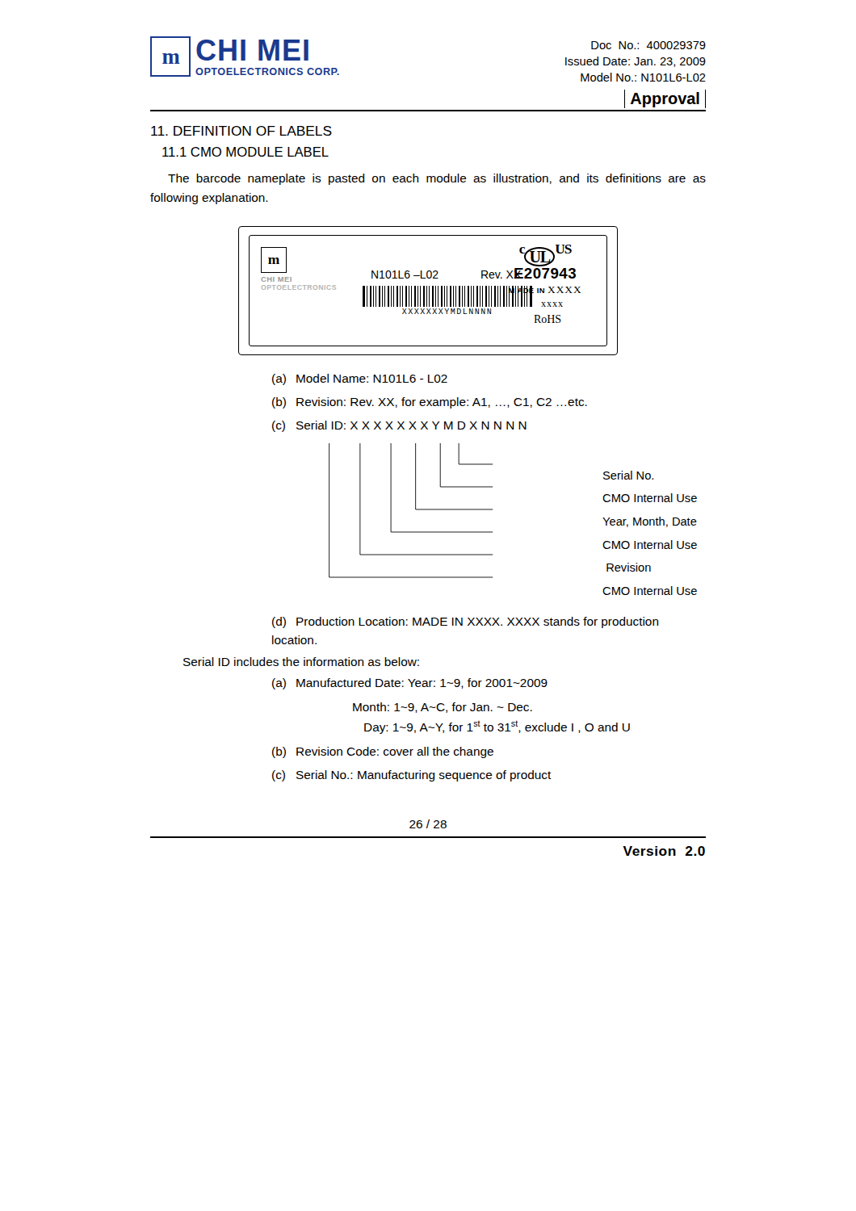m
CHI MEI
OPTOELECTRONICS CORP.
Doc No.: 400029379
Issued Date: Jan. 23, 2009
Model No.: N101L6-L02
Approval
11. DEFINITION OF LABELS
11.1 CMO MODULE LABEL
The barcode nameplate is pasted on each module as illustration, and its definitions are as following explanation.
m
CHI MEI
OPTOELECTRONICS
N101L6 –L02 Rev. XX
XXXXXXXYMDLNNNN
cUL US
E207943
M ADE IN XXXX
xxxx
RoHS
(a) Model Name: N101L6 - L02
(b) Revision: Rev. XX, for example: A1, …, C1, C2 …etc.
(c) Serial ID: X X X X X X X Y M D X N N N N
Serial No.
CMO Internal Use
Year, Month, Date
CMO Internal Use
Revision
CMO Internal Use
(d) Production Location: MADE IN XXXX. XXXX stands for production location.
Serial ID includes the information as below:
(a) Manufactured Date: Year: 1~9, for 2001~2009
Month: 1~9, A~C, for Jan. ~ Dec.
Day: 1~9, A~Y, for 1st to 31st, exclude I , O and U
(b) Revision Code: cover all the change
(c) Serial No.: Manufacturing sequence of product
26 / 28
Version 2.0